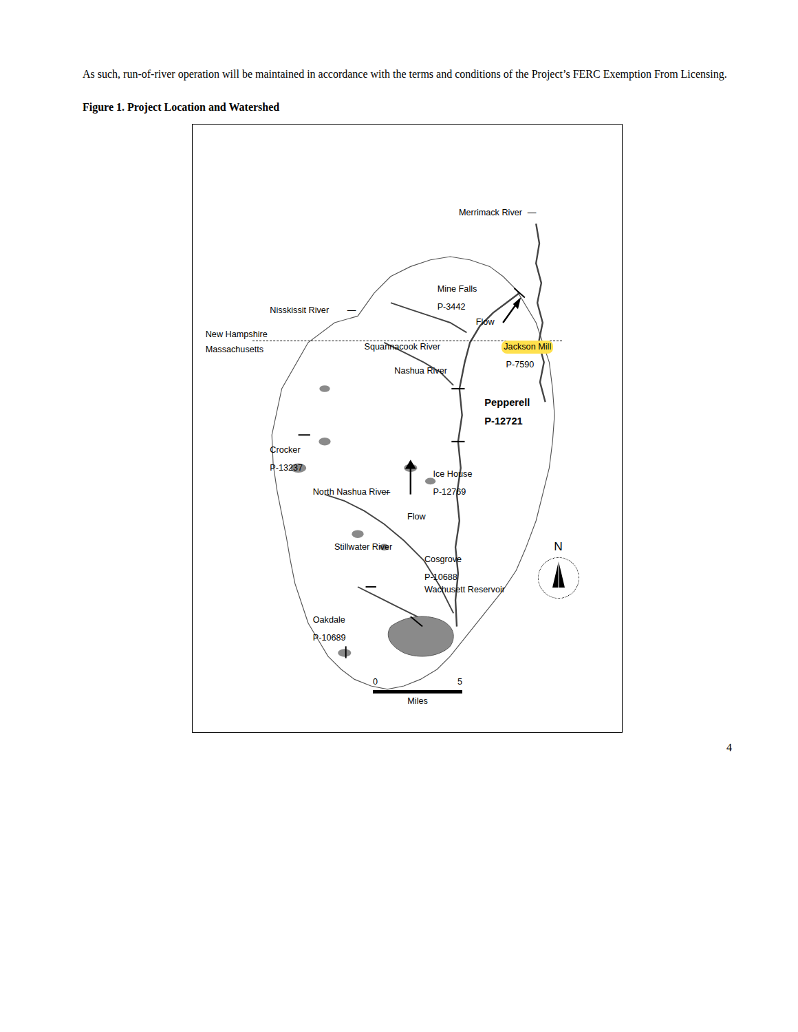As such, run-of-river operation will be maintained in accordance with the terms and conditions of the Project’s FERC Exemption From Licensing.
Figure 1. Project Location and Watershed
Merrimack River — Mine Falls P-3442 Flow Nisskissit River — New Hampshire Massachusetts
Squannacook River Jackson Mill P-7590 Nashua River Pepperell P-12721 Crocker P-13237 Ice House P-12769 North Nashua River — Flow Stillwater River Cosgrove P-10688 Wachusett Reservoir Oakdale P-10689
N
05
Miles
4